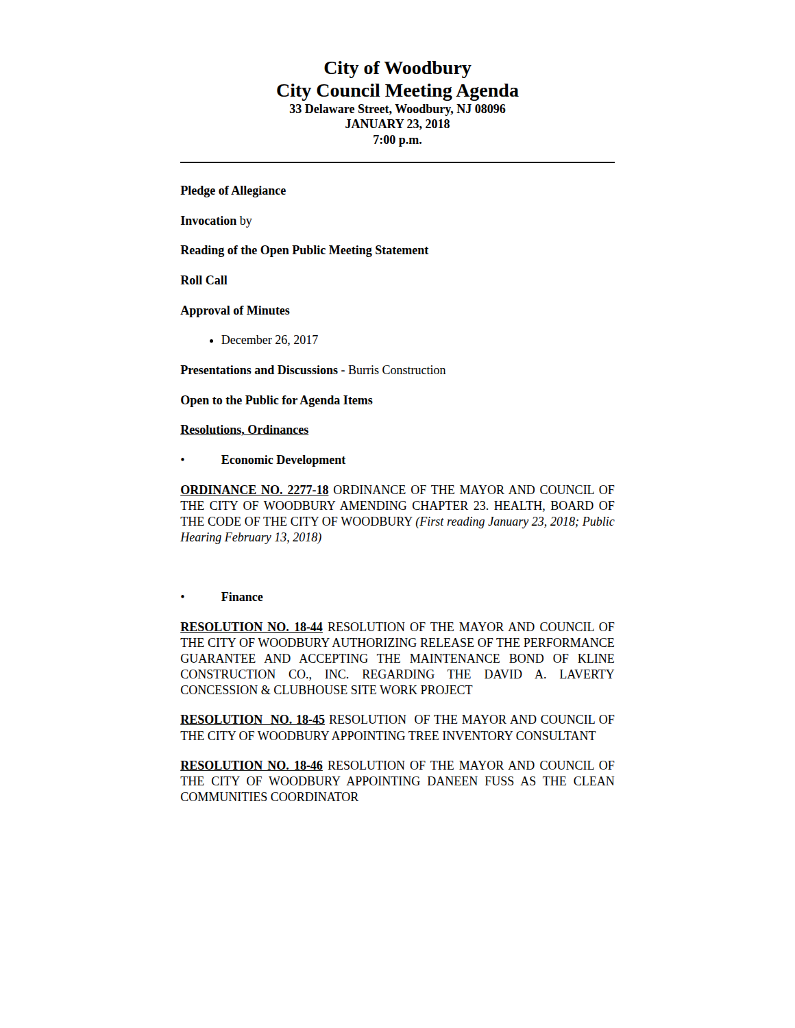City of Woodbury
City Council Meeting Agenda
33 Delaware Street, Woodbury, NJ 08096
JANUARY 23, 2018
7:00 p.m.
Pledge of Allegiance
Invocation by
Reading of the Open Public Meeting Statement
Roll Call
Approval of Minutes
December 26, 2017
Presentations and Discussions - Burris Construction
Open to the Public for Agenda Items
Resolutions, Ordinances
•Economic Development
ORDINANCE NO. 2277-18 ORDINANCE OF THE MAYOR AND COUNCIL OF THE CITY OF WOODBURY AMENDING CHAPTER 23. HEALTH, BOARD OF THE CODE OF THE CITY OF WOODBURY (First reading January 23, 2018; Public Hearing February 13, 2018)
•Finance
RESOLUTION NO. 18-44 RESOLUTION OF THE MAYOR AND COUNCIL OF THE CITY OF WOODBURY AUTHORIZING RELEASE OF THE PERFORMANCE GUARANTEE AND ACCEPTING THE MAINTENANCE BOND OF KLINE CONSTRUCTION CO., INC. REGARDING THE DAVID A. LAVERTY CONCESSION & CLUBHOUSE SITE WORK PROJECT
RESOLUTION NO. 18-45 RESOLUTION OF THE MAYOR AND COUNCIL OF THE CITY OF WOODBURY APPOINTING TREE INVENTORY CONSULTANT
RESOLUTION NO. 18-46 RESOLUTION OF THE MAYOR AND COUNCIL OF THE CITY OF WOODBURY APPOINTING DANEEN FUSS AS THE CLEAN COMMUNITIES COORDINATOR